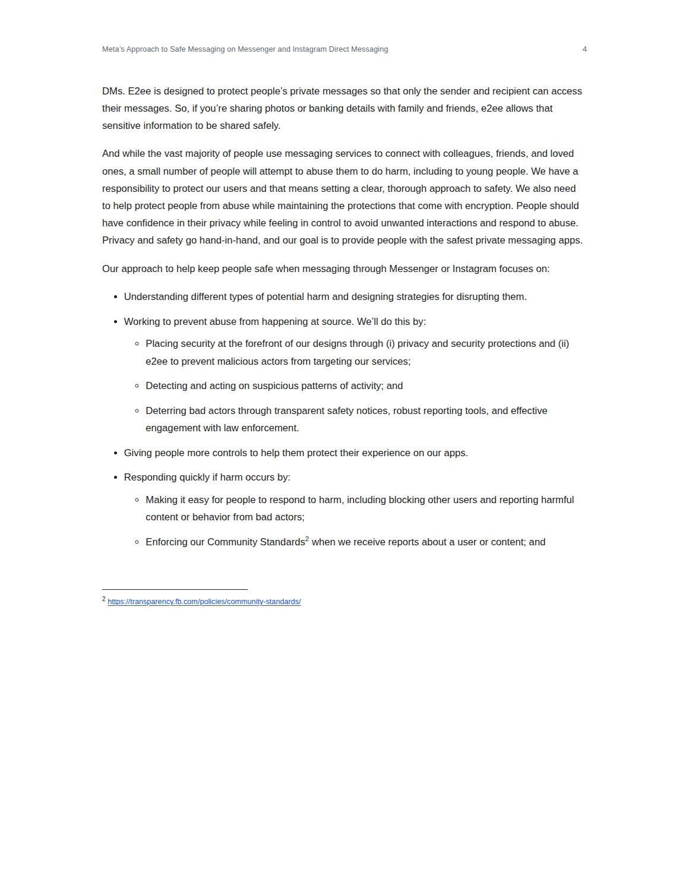Meta’s Approach to Safe Messaging on Messenger and Instagram Direct Messaging 4
DMs. E2ee is designed to protect people’s private messages so that only the sender and recipient can access their messages. So, if you’re sharing photos or banking details with family and friends, e2ee allows that sensitive information to be shared safely.
And while the vast majority of people use messaging services to connect with colleagues, friends, and loved ones, a small number of people will attempt to abuse them to do harm, including to young people. We have a responsibility to protect our users and that means setting a clear, thorough approach to safety. We also need to help protect people from abuse while maintaining the protections that come with encryption. People should have confidence in their privacy while feeling in control to avoid unwanted interactions and respond to abuse. Privacy and safety go hand-in-hand, and our goal is to provide people with the safest private messaging apps.
Our approach to help keep people safe when messaging through Messenger or Instagram focuses on:
Understanding different types of potential harm and designing strategies for disrupting them.
Working to prevent abuse from happening at source. We’ll do this by:
Placing security at the forefront of our designs through (i) privacy and security protections and (ii) e2ee to prevent malicious actors from targeting our services;
Detecting and acting on suspicious patterns of activity; and
Deterring bad actors through transparent safety notices, robust reporting tools, and effective engagement with law enforcement.
Giving people more controls to help them protect their experience on our apps.
Responding quickly if harm occurs by:
Making it easy for people to respond to harm, including blocking other users and reporting harmful content or behavior from bad actors;
Enforcing our Community Standards2 when we receive reports about a user or content; and
2 https://transparency.fb.com/policies/community-standards/